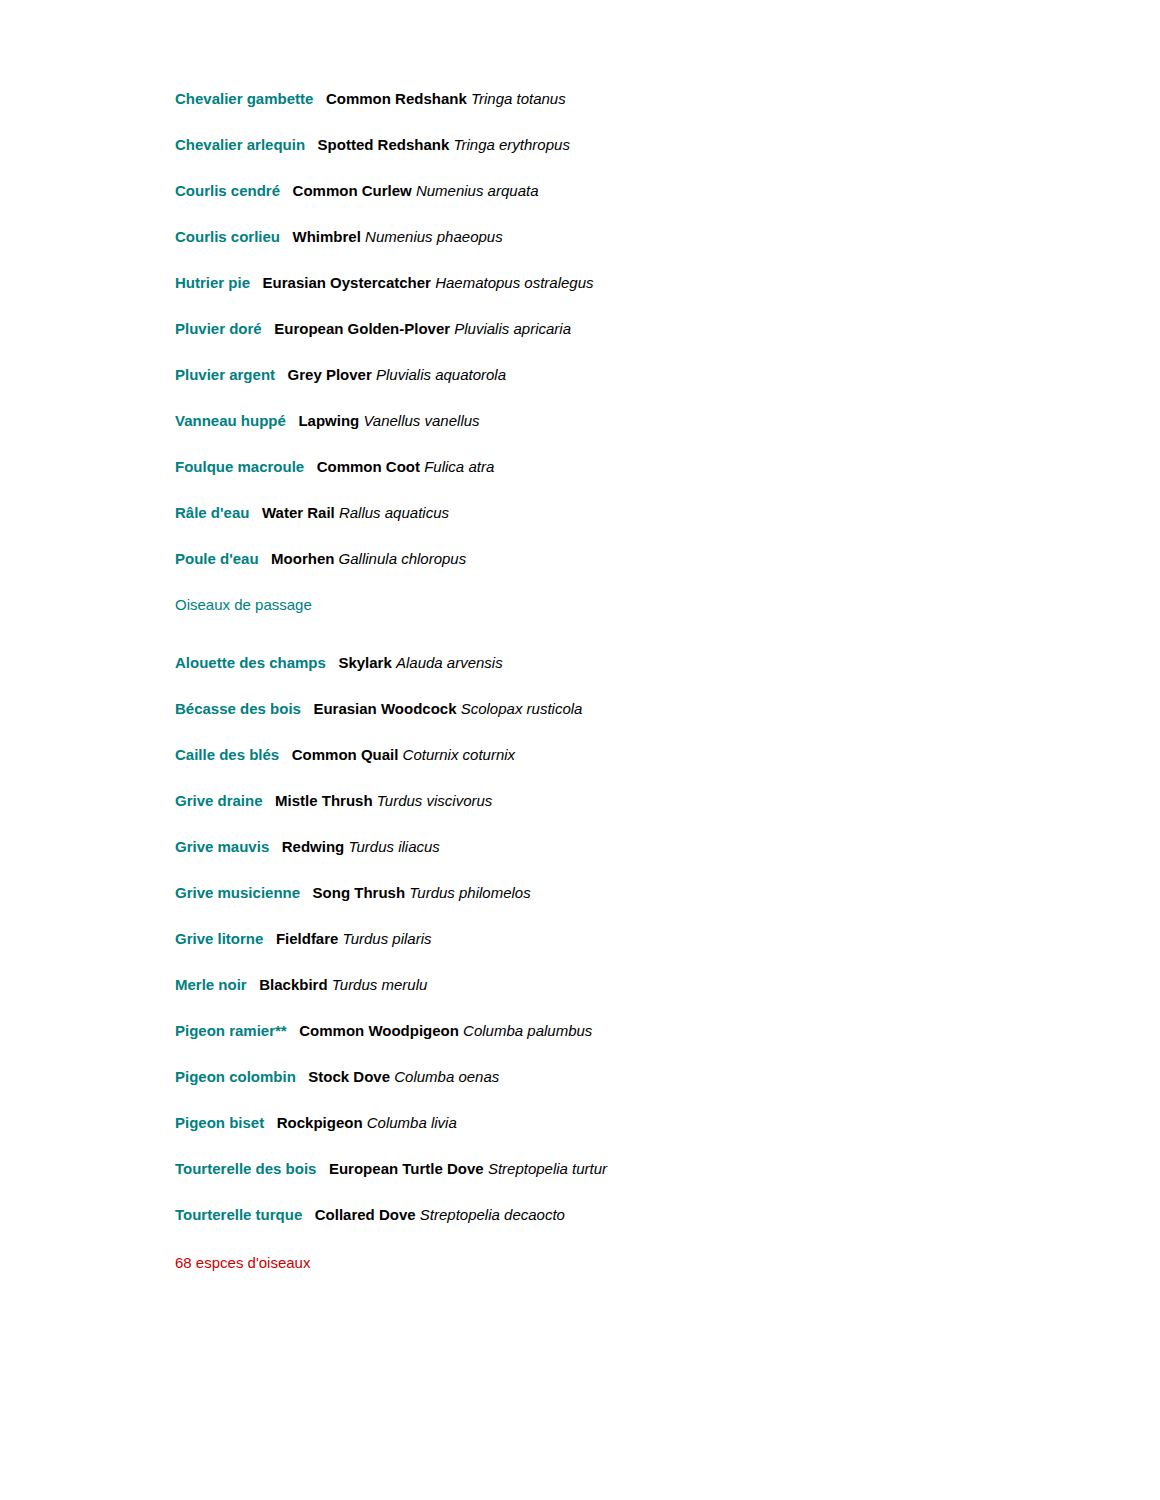Chevalier gambette Common Redshank Tringa totanus
Chevalier arlequin Spotted Redshank Tringa erythropus
Courlis cendré Common Curlew Numenius arquata
Courlis corlieu Whimbrel Numenius phaeopus
Hutrier pie Eurasian Oystercatcher Haematopus ostralegus
Pluvier doré European Golden-Plover Pluvialis apricaria
Pluvier argent Grey Plover Pluvialis aquatorola
Vanneau huppé Lapwing Vanellus vanellus
Foulque macroule Common Coot Fulica atra
Râle d'eau Water Rail Rallus aquaticus
Poule d'eau Moorhen Gallinula chloropus
Oiseaux de passage
Alouette des champs Skylark Alauda arvensis
Bécasse des bois Eurasian Woodcock Scolopax rusticola
Caille des blés Common Quail Coturnix coturnix
Grive draine Mistle Thrush Turdus viscivorus
Grive mauvis Redwing Turdus iliacus
Grive musicienne Song Thrush Turdus philomelos
Grive litorne Fieldfare Turdus pilaris
Merle noir Blackbird Turdus merulu
Pigeon ramier** Common Woodpigeon Columba palumbus
Pigeon colombin Stock Dove Columba oenas
Pigeon biset Rockpigeon Columba livia
Tourterelle des bois European Turtle Dove Streptopelia turtur
Tourterelle turque Collared Dove Streptopelia decaocto
68 espces d'oiseaux